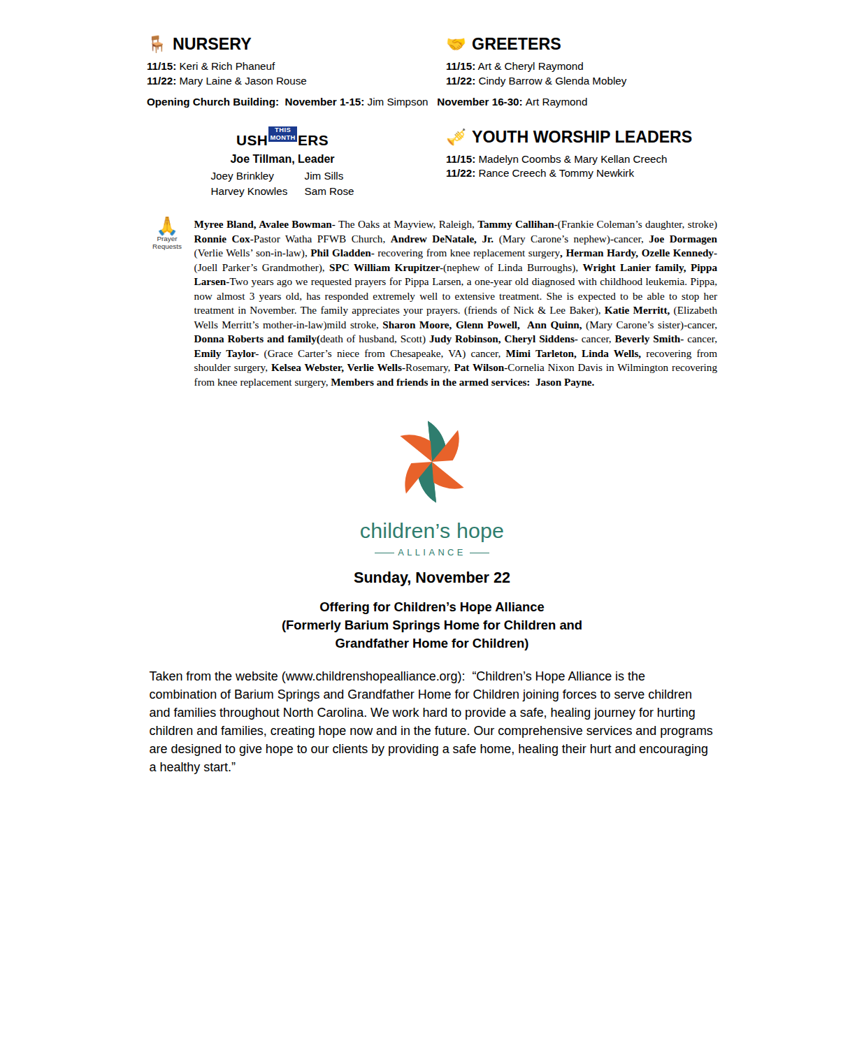🪑NURSERY
11/15: Keri & Rich Phaneuf
11/22: Mary Laine & Jason Rouse
🤝GREETERS
11/15: Art & Cheryl Raymond
11/22: Cindy Barrow & Glenda Mobley
Opening Church Building: November 1-15: Jim Simpson November 16-30: Art Raymond
USHTHIS
MONTHERS
Joe Tillman, Leader
| Joey Brinkley | Jim Sills |
| Harvey Knowles | Sam Rose |
🎺YOUTH WORSHIP LEADERS
11/15: Madelyn Coombs & Mary Kellan Creech
11/22: Rance Creech & Tommy Newkirk
🙏 Prayer
Requests
Myree Bland, Avalee Bowman- The Oaks at Mayview, Raleigh, Tammy Callihan-(Frankie Coleman’s daughter, stroke) Ronnie Cox-Pastor Watha PFWB Church, Andrew DeNatale, Jr. (Mary Carone’s nephew)-cancer, Joe Dormagen (Verlie Wells’ son-in-law), Phil Gladden- recovering from knee replacement surgery, Herman Hardy, Ozelle Kennedy-(Joell Parker’s Grandmother), SPC William Krupitzer-(nephew of Linda Burroughs), Wright Lanier family, Pippa Larsen-Two years ago we requested prayers for Pippa Larsen, a one-year old diagnosed with childhood leukemia. Pippa, now almost 3 years old, has responded extremely well to extensive treatment. She is expected to be able to stop her treatment in November. The family appreciates your prayers. (friends of Nick & Lee Baker), Katie Merritt, (Elizabeth Wells Merritt’s mother-in-law)mild stroke, Sharon Moore, Glenn Powell, Ann Quinn, (Mary Carone’s sister)-cancer, Donna Roberts and family(death of husband, Scott) Judy Robinson, Cheryl Siddens- cancer, Beverly Smith- cancer, Emily Taylor- (Grace Carter’s niece from Chesapeake, VA) cancer, Mimi Tarleton, Linda Wells, recovering from shoulder surgery, Kelsea Webster, Verlie Wells-Rosemary, Pat Wilson-Cornelia Nixon Davis in Wilmington recovering from knee replacement surgery, Members and friends in the armed services: Jason Payne.
children’s hope ALLIANCE
Sunday, November 22
Offering for Children’s Hope Alliance
(Formerly Barium Springs Home for Children and
Grandfather Home for Children)
Taken from the website (www.childrenshopealliance.org): “Children’s Hope Alliance is the combination of Barium Springs and Grandfather Home for Children joining forces to serve children and families throughout North Carolina. We work hard to provide a safe, healing journey for hurting children and families, creating hope now and in the future. Our comprehensive services and programs are designed to give hope to our clients by providing a safe home, healing their hurt and encouraging a healthy start.”